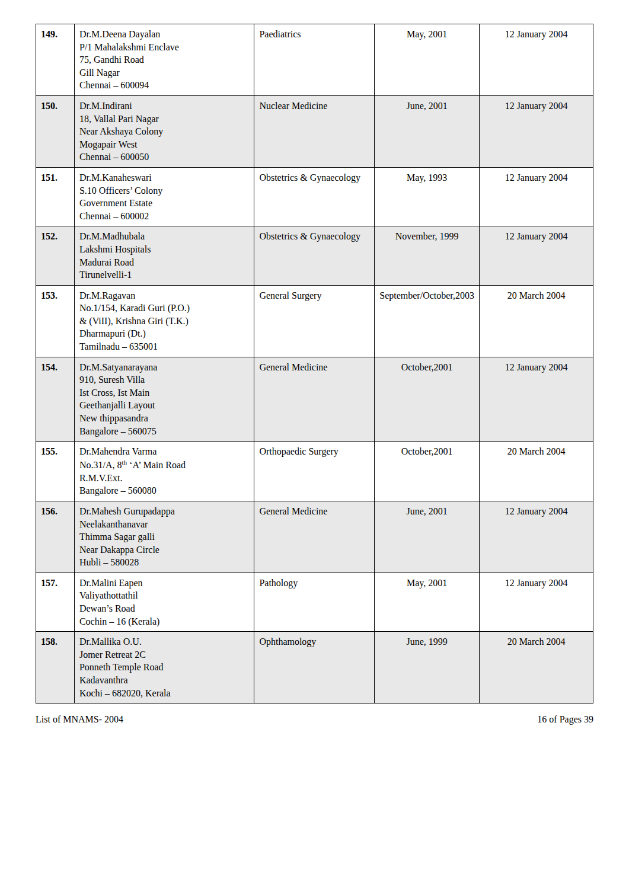| 149. | Dr.M.Deena Dayalan P/1 Mahalakshmi Enclave 75, Gandhi Road Gill Nagar Chennai – 600094 | Paediatrics | May, 2001 | 12 January 2004 |
| 150. | Dr.M.Indirani 18, Vallal Pari Nagar Near Akshaya Colony Mogapair West Chennai – 600050 | Nuclear Medicine | June, 2001 | 12 January 2004 |
| 151. | Dr.M.Kanaheswari S.10 Officers’ Colony Government Estate Chennai – 600002 | Obstetrics & Gynaecology | May, 1993 | 12 January 2004 |
| 152. | Dr.M.Madhubala Lakshmi Hospitals Madurai Road Tirunelvelli-1 | Obstetrics & Gynaecology | November, 1999 | 12 January 2004 |
| 153. | Dr.M.Ragavan No.1/154, Karadi Guri (P.O.) & (ViII), Krishna Giri (T.K.) Dharmapuri (Dt.) Tamilnadu – 635001 | General Surgery | September/October,2003 | 20 March 2004 |
| 154. | Dr.M.Satyanarayana 910, Suresh Villa Ist Cross, Ist Main Geethanjalli Layout New thippasandra Bangalore – 560075 | General Medicine | October,2001 | 12 January 2004 |
| 155. | Dr.Mahendra Varma No.31/A, 8 th ‘A’ Main Road R.M.V.Ext. Bangalore – 560080 | Orthopaedic Surgery | October,2001 | 20 March 2004 |
| 156. | Dr.Mahesh Gurupadappa Neelakanthanavar Thimma Sagar galli Near Dakappa Circle Hubli – 580028 | General Medicine | June, 2001 | 12 January 2004 |
| 157. | Dr.Malini Eapen Valiyathottathil Dewan’s Road Cochin – 16 (Kerala) | Pathology | May, 2001 | 12 January 2004 |
| 158. | Dr.Mallika O.U. Jomer Retreat 2C Ponneth Temple Road Kadavanthra Kochi – 682020, Kerala | Ophthamology | June, 1999 | 20 March 2004 |
List of MNAMS- 2004 16 of Pages 39